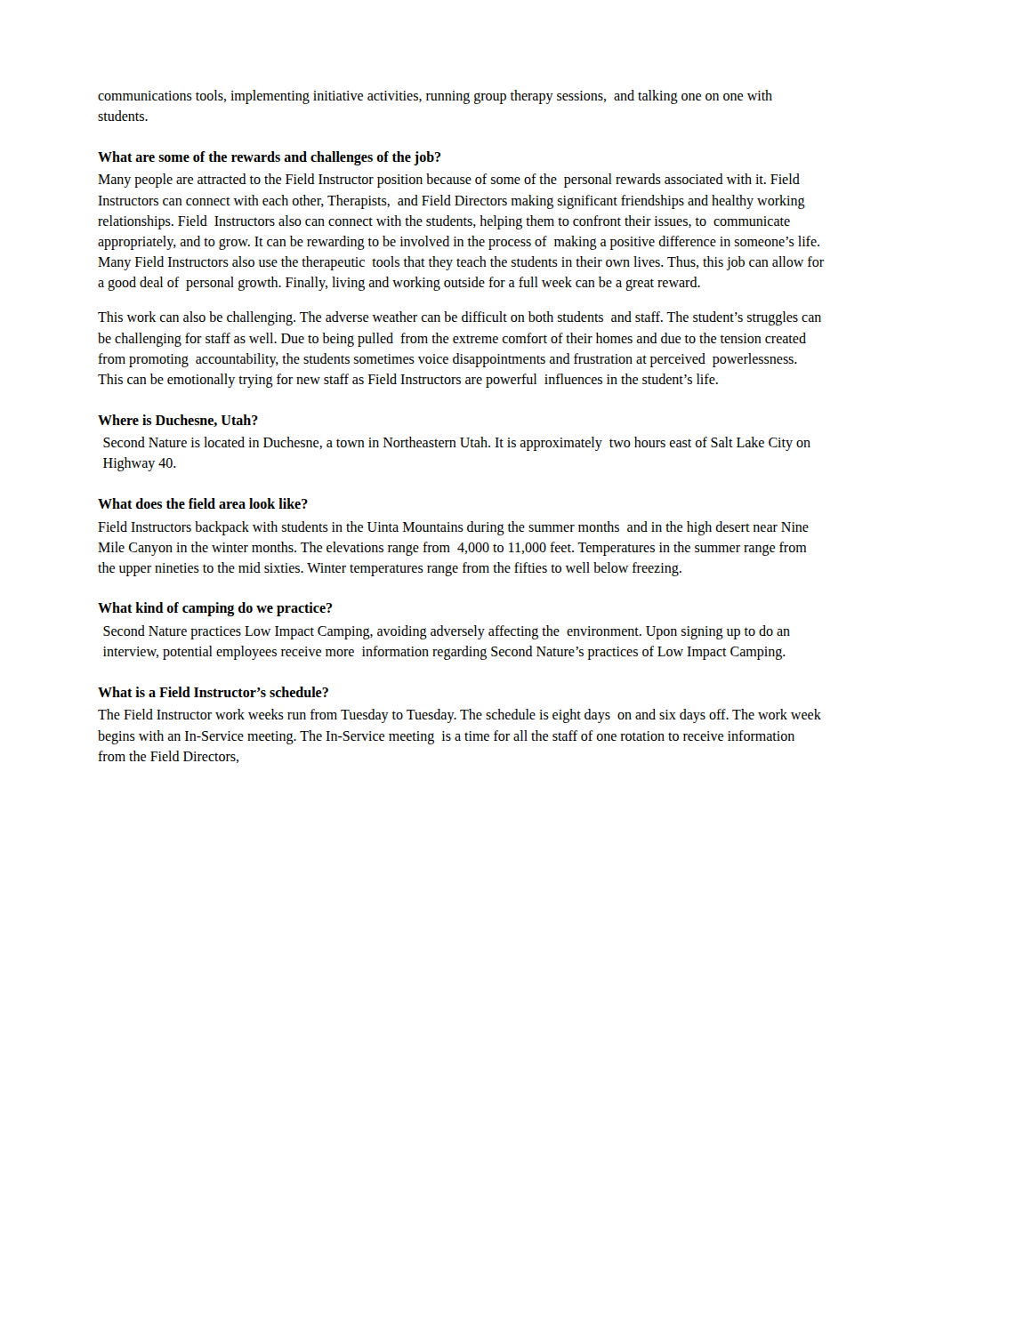communications tools, implementing initiative activities, running group therapy sessions, and talking one on one with students.
What are some of the rewards and challenges of the job?
Many people are attracted to the Field Instructor position because of some of the personal rewards associated with it. Field Instructors can connect with each other, Therapists, and Field Directors making significant friendships and healthy working relationships. Field Instructors also can connect with the students, helping them to confront their issues, to communicate appropriately, and to grow. It can be rewarding to be involved in the process of making a positive difference in someone’s life. Many Field Instructors also use the therapeutic tools that they teach the students in their own lives. Thus, this job can allow for a good deal of personal growth. Finally, living and working outside for a full week can be a great reward.
This work can also be challenging. The adverse weather can be difficult on both students and staff. The student’s struggles can be challenging for staff as well. Due to being pulled from the extreme comfort of their homes and due to the tension created from promoting accountability, the students sometimes voice disappointments and frustration at perceived powerlessness. This can be emotionally trying for new staff as Field Instructors are powerful influences in the student’s life.
Where is Duchesne, Utah?
Second Nature is located in Duchesne, a town in Northeastern Utah. It is approximately two hours east of Salt Lake City on Highway 40.
What does the field area look like?
Field Instructors backpack with students in the Uinta Mountains during the summer months and in the high desert near Nine Mile Canyon in the winter months. The elevations range from 4,000 to 11,000 feet. Temperatures in the summer range from the upper nineties to the mid sixties. Winter temperatures range from the fifties to well below freezing.
What kind of camping do we practice?
Second Nature practices Low Impact Camping, avoiding adversely affecting the environment. Upon signing up to do an interview, potential employees receive more information regarding Second Nature’s practices of Low Impact Camping.
What is a Field Instructor’s schedule?
The Field Instructor work weeks run from Tuesday to Tuesday. The schedule is eight days on and six days off. The work week begins with an In-Service meeting. The In-Service meeting is a time for all the staff of one rotation to receive information from the Field Directors,